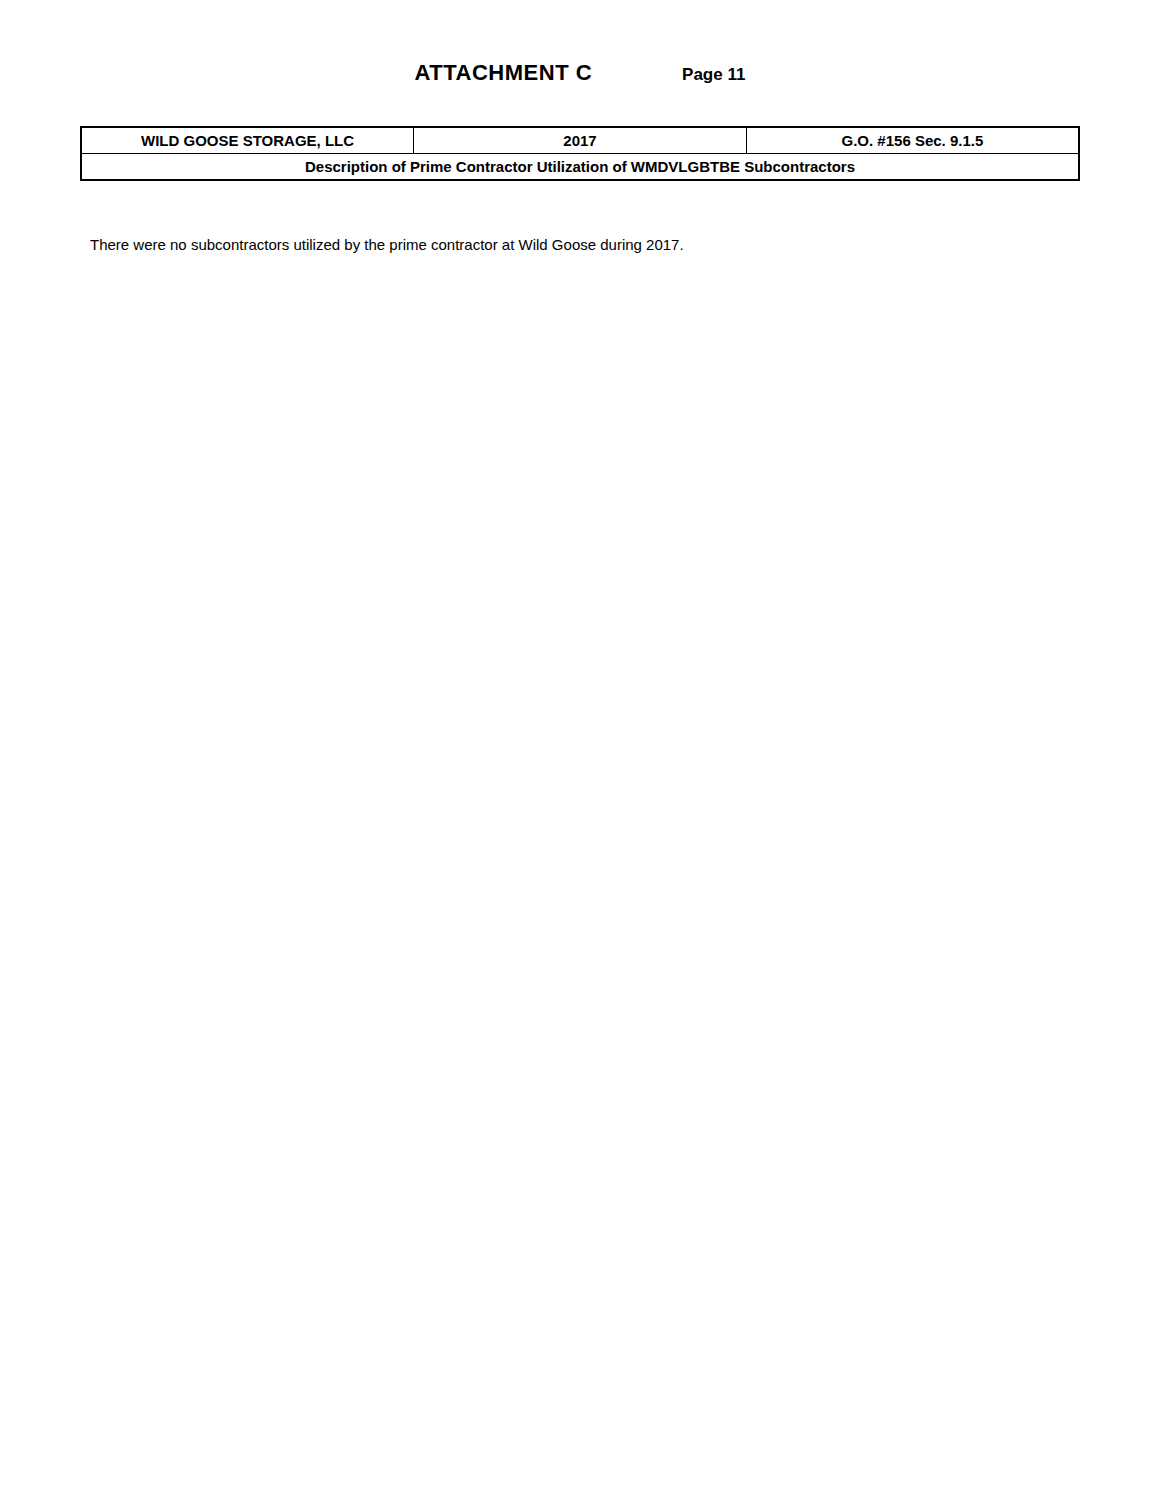ATTACHMENT C Page 11
| WILD GOOSE STORAGE, LLC | 2017 | G.O. #156 Sec. 9.1.5 |
| Description of Prime Contractor Utilization of WMDVLGBTBE Subcontractors |
There were no subcontractors utilized by the prime contractor at Wild Goose during 2017.